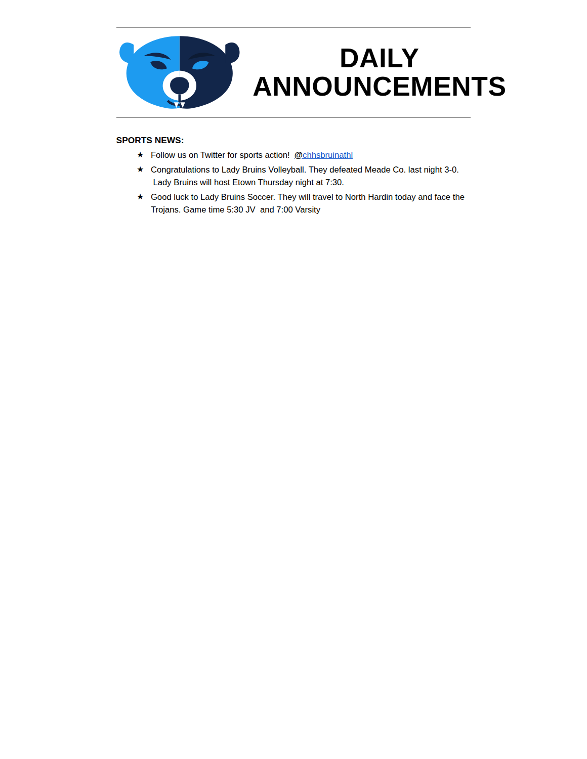DAILY
ANNOUNCEMENTS
SPORTS NEWS:
Follow us on Twitter for sports action! @chhsbruinathl
Congratulations to Lady Bruins Volleyball. They defeated Meade Co. last night 3-0. Lady Bruins will host Etown Thursday night at 7:30.
Good luck to Lady Bruins Soccer. They will travel to North Hardin today and face the Trojans. Game time 5:30 JV and 7:00 Varsity